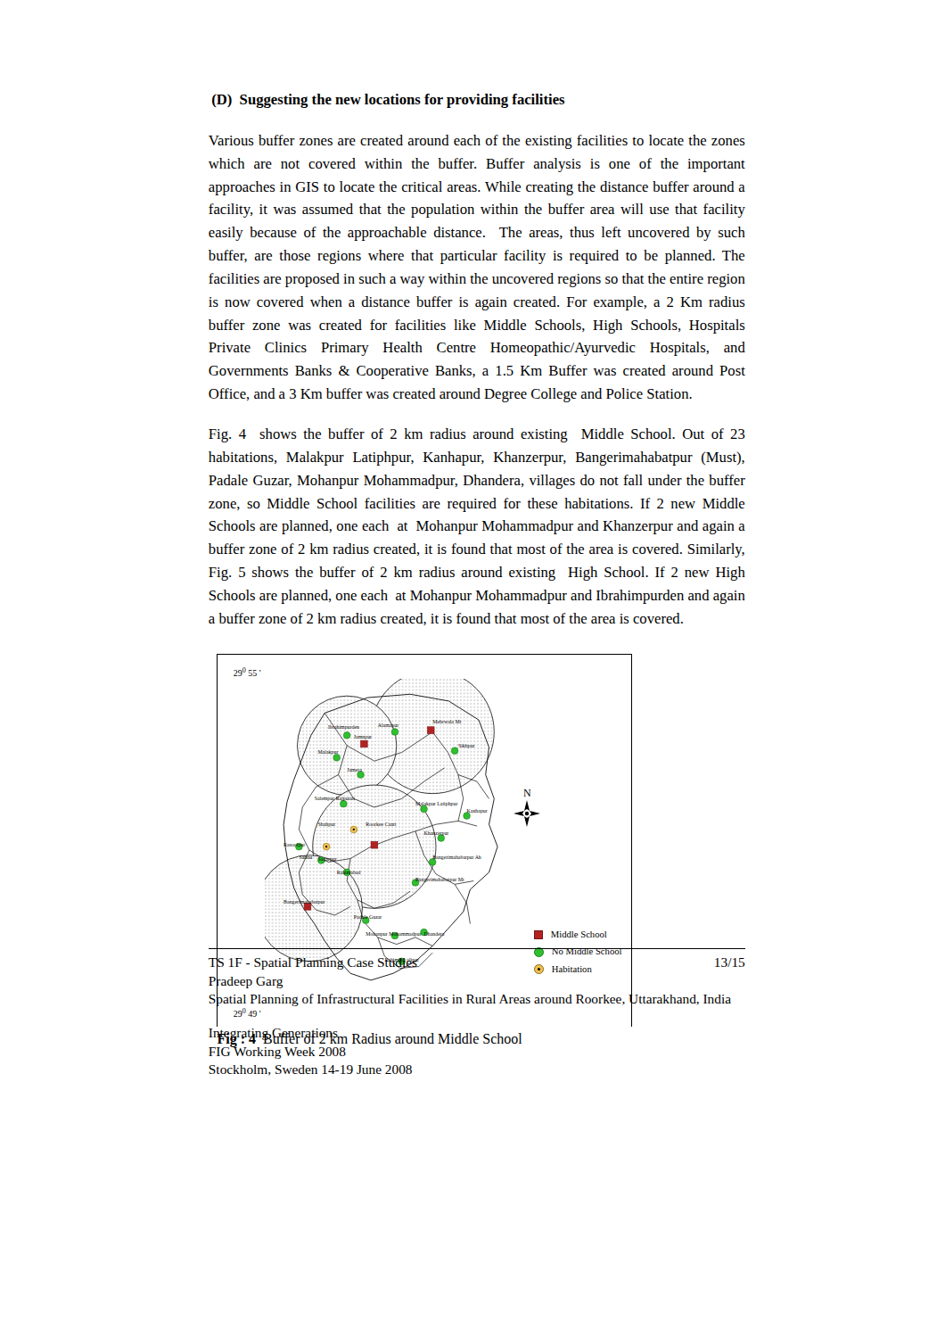(D) Suggesting the new locations for providing facilities
Various buffer zones are created around each of the existing facilities to locate the zones which are not covered within the buffer. Buffer analysis is one of the important approaches in GIS to locate the critical areas. While creating the distance buffer around a facility, it was assumed that the population within the buffer area will use that facility easily because of the approachable distance. The areas, thus left uncovered by such buffer, are those regions where that particular facility is required to be planned. The facilities are proposed in such a way within the uncovered regions so that the entire region is now covered when a distance buffer is again created. For example, a 2 Km radius buffer zone was created for facilities like Middle Schools, High Schools, Hospitals Private Clinics Primary Health Centre Homeopathic/Ayurvedic Hospitals, and Governments Banks & Cooperative Banks, a 1.5 Km Buffer was created around Post Office, and a 3 Km buffer was created around Degree College and Police Station.
Fig. 4 shows the buffer of 2 km radius around existing Middle School. Out of 23 habitations, Malakpur Latiphpur, Kanhapur, Khanzerpur, Bangerimahabatpur (Must), Padale Guzar, Mohanpur Mohammadpur, Dhandera, villages do not fall under the buffer zone, so Middle School facilities are required for these habitations. If 2 new Middle Schools are planned, one each at Mohanpur Mohammadpur and Khanzerpur and again a buffer zone of 2 km radius created, it is found that most of the area is covered. Similarly, Fig. 5 shows the buffer of 2 km radius around existing High School. If 2 new High Schools are planned, one each at Mohanpur Mohammadpur and Ibrahimpurden and again a buffer zone of 2 km radius created, it is found that most of the area is covered.
290 55 '
290 49 '
Ibrahimpurden Alamapur Mehrwala Mt Jamnpur Sikhpur Malakpur Jamera Salempur Rajputan Malakpur Latiphpur Roorkee Cantt Kanhapur Shahpur Khanzerpur Rasoolpur Sahnu Sagarpur Bangerimahabatpur Ah Rahimabad Bangerimahabatpur Mt Bangerimahabatpur Padale Guzar Mohanpur Mohammadpur Dhandera Rahimpur alipur
N
Middle School
No Middle School
Habitation
Fig : 4 Buffer of 2 km Radius around Middle School
TS 1F - Spatial Planning Case Studies 13/15
Pradeep Garg
Spatial Planning of Infrastructural Facilities in Rural Areas around Roorkee, Uttarakhand, India
Integrating Generations
FIG Working Week 2008
Stockholm, Sweden 14-19 June 2008